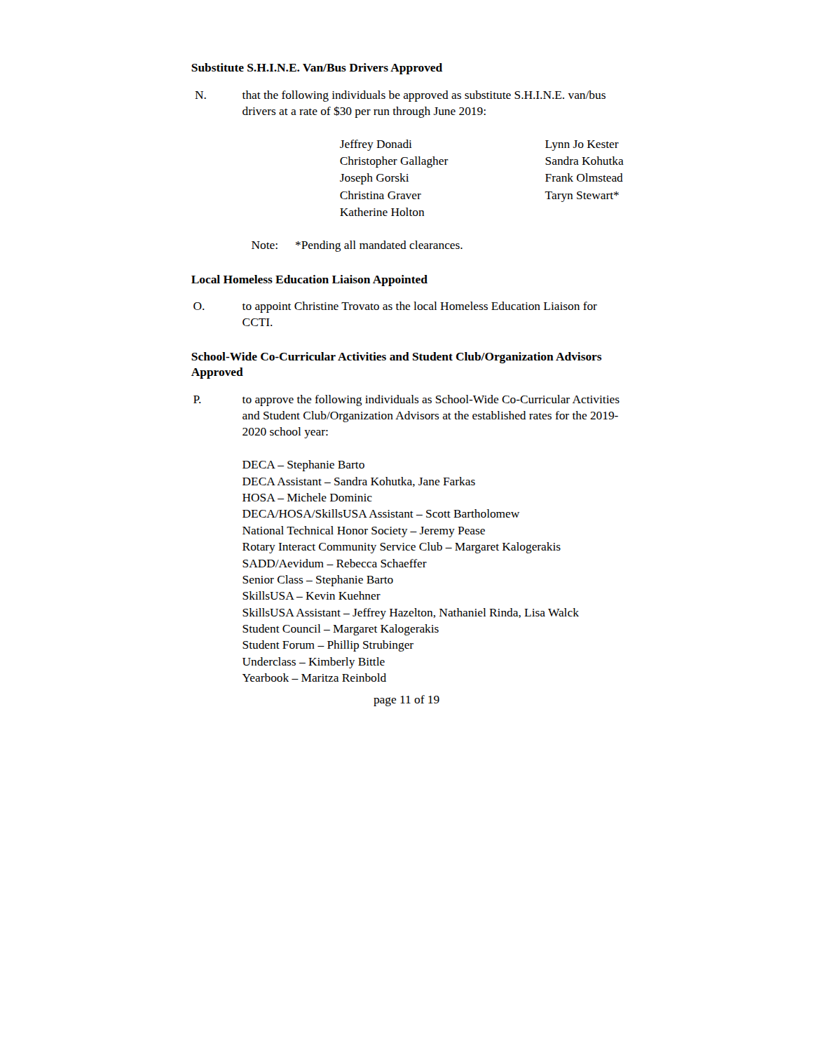Substitute S.H.I.N.E. Van/Bus Drivers Approved
N.
that the following individuals be approved as substitute S.H.I.N.E. van/bus drivers at a rate of $30 per run through June 2019:
| Jeffrey Donadi | Lynn Jo Kester |
| Christopher Gallagher | Sandra Kohutka |
| Joseph Gorski | Frank Olmstead |
| Christina Graver | Taryn Stewart* |
| Katherine Holton | |
Note:
*Pending all mandated clearances.
Local Homeless Education Liaison Appointed
O.
to appoint Christine Trovato as the local Homeless Education Liaison for CCTI.
School-Wide Co-Curricular Activities and Student Club/Organization Advisors Approved
P.
to approve the following individuals as School-Wide Co-Curricular Activities and Student Club/Organization Advisors at the established rates for the 2019-2020 school year:
DECA – Stephanie Barto
DECA Assistant – Sandra Kohutka, Jane Farkas
HOSA – Michele Dominic
DECA/HOSA/SkillsUSA Assistant – Scott Bartholomew
National Technical Honor Society – Jeremy Pease
Rotary Interact Community Service Club – Margaret Kalogerakis
SADD/Aevidum – Rebecca Schaeffer
Senior Class – Stephanie Barto
SkillsUSA – Kevin Kuehner
SkillsUSA Assistant – Jeffrey Hazelton, Nathaniel Rinda, Lisa Walck
Student Council – Margaret Kalogerakis
Student Forum – Phillip Strubinger
Underclass – Kimberly Bittle
Yearbook – Maritza Reinbold
page 11 of 19